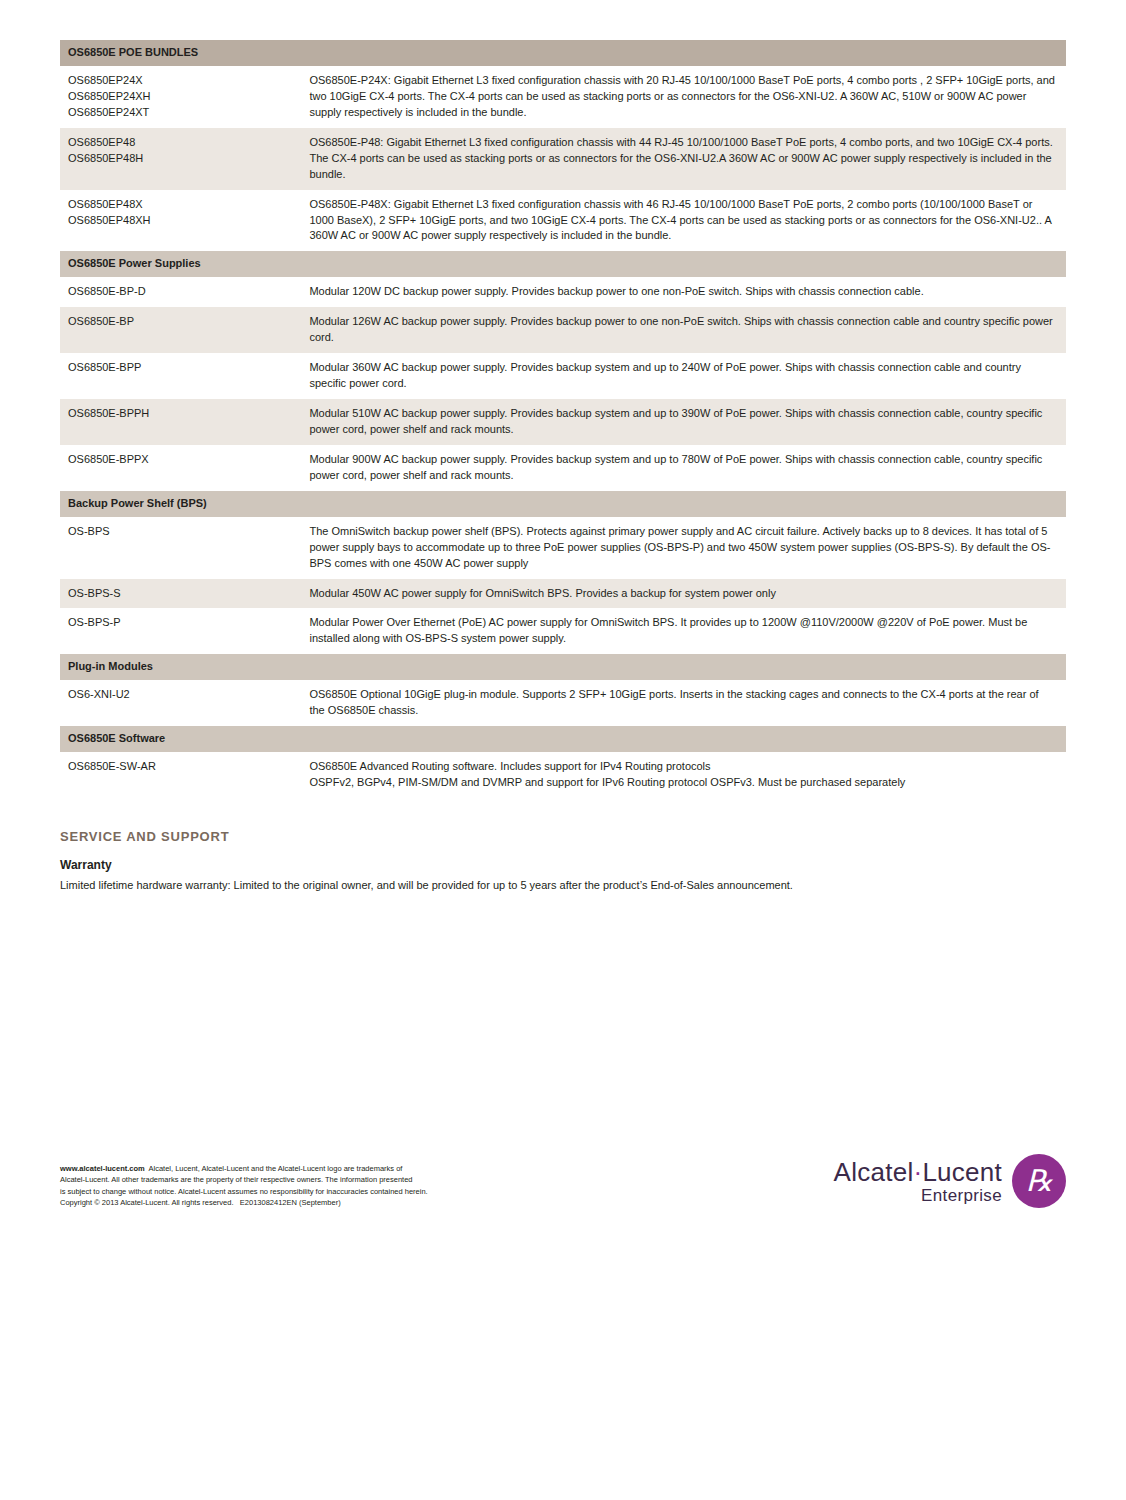| OS6850E POE BUNDLES |
| OS6850EP24X OS6850EP24XH OS6850EP24XT | OS6850E-P24X: Gigabit Ethernet L3 fixed configuration chassis with 20 RJ-45 10/100/1000 BaseT PoE ports, 4 combo ports , 2 SFP+ 10GigE ports, and two 10GigE CX-4 ports. The CX-4 ports can be used as stacking ports or as connectors for the OS6-XNI-U2. A 360W AC, 510W or 900W AC power supply respectively is included in the bundle. |
| OS6850EP48 OS6850EP48H | OS6850E-P48: Gigabit Ethernet L3 fixed configuration chassis with 44 RJ-45 10/100/1000 BaseT PoE ports, 4 combo ports, and two 10GigE CX-4 ports. The CX-4 ports can be used as stacking ports or as connectors for the OS6-XNI-U2.A 360W AC or 900W AC power supply respectively is included in the bundle. |
| OS6850EP48X OS6850EP48XH | OS6850E-P48X: Gigabit Ethernet L3 fixed configuration chassis with 46 RJ-45 10/100/1000 BaseT PoE ports, 2 combo ports (10/100/1000 BaseT or 1000 BaseX), 2 SFP+ 10GigE ports, and two 10GigE CX-4 ports. The CX-4 ports can be used as stacking ports or as connectors for the OS6-XNI-U2.. A 360W AC or 900W AC power supply respectively is included in the bundle. |
| OS6850E Power Supplies |
| OS6850E-BP-D | Modular 120W DC backup power supply. Provides backup power to one non-PoE switch. Ships with chassis connection cable. |
| OS6850E-BP | Modular 126W AC backup power supply. Provides backup power to one non-PoE switch. Ships with chassis connection cable and country specific power cord. |
| OS6850E-BPP | Modular 360W AC backup power supply. Provides backup system and up to 240W of PoE power. Ships with chassis connection cable and country specific power cord. |
| OS6850E-BPPH | Modular 510W AC backup power supply. Provides backup system and up to 390W of PoE power. Ships with chassis connection cable, country specific power cord, power shelf and rack mounts. |
| OS6850E-BPPX | Modular 900W AC backup power supply. Provides backup system and up to 780W of PoE power. Ships with chassis connection cable, country specific power cord, power shelf and rack mounts. |
| Backup Power Shelf (BPS) |
| OS-BPS | The OmniSwitch backup power shelf (BPS). Protects against primary power supply and AC circuit failure. Actively backs up to 8 devices. It has total of 5 power supply bays to accommodate up to three PoE power supplies (OS-BPS-P) and two 450W system power supplies (OS-BPS-S). By default the OS-BPS comes with one 450W AC power supply |
| OS-BPS-S | Modular 450W AC power supply for OmniSwitch BPS. Provides a backup for system power only |
| OS-BPS-P | Modular Power Over Ethernet (PoE) AC power supply for OmniSwitch BPS. It provides up to 1200W @110V/2000W @220V of PoE power. Must be installed along with OS-BPS-S system power supply. |
| Plug-in Modules |
| OS6-XNI-U2 | OS6850E Optional 10GigE plug-in module. Supports 2 SFP+ 10GigE ports. Inserts in the stacking cages and connects to the CX-4 ports at the rear of the OS6850E chassis. |
| OS6850E Software |
| OS6850E-SW-AR | OS6850E Advanced Routing software. Includes support for IPv4 Routing protocols OSPFv2, BGPv4, PIM-SM/DM and DVMRP and support for IPv6 Routing protocol OSPFv3. Must be purchased separately |
SERVICE AND SUPPORT
Warranty
Limited lifetime hardware warranty: Limited to the original owner, and will be provided for up to 5 years after the product’s End-of-Sales announcement.
www.alcatel-lucent.com Alcatel, Lucent, Alcatel-Lucent and the Alcatel-Lucent logo are trademarks of
Alcatel-Lucent. All other trademarks are the property of their respective owners. The information presented
is subject to change without notice. Alcatel-Lucent assumes no responsibility for inaccuracies contained herein.
Copyright © 2013 Alcatel-Lucent. All rights reserved. E2013082412EN (September)
Alcatel·Lucent
Enterprise
℞